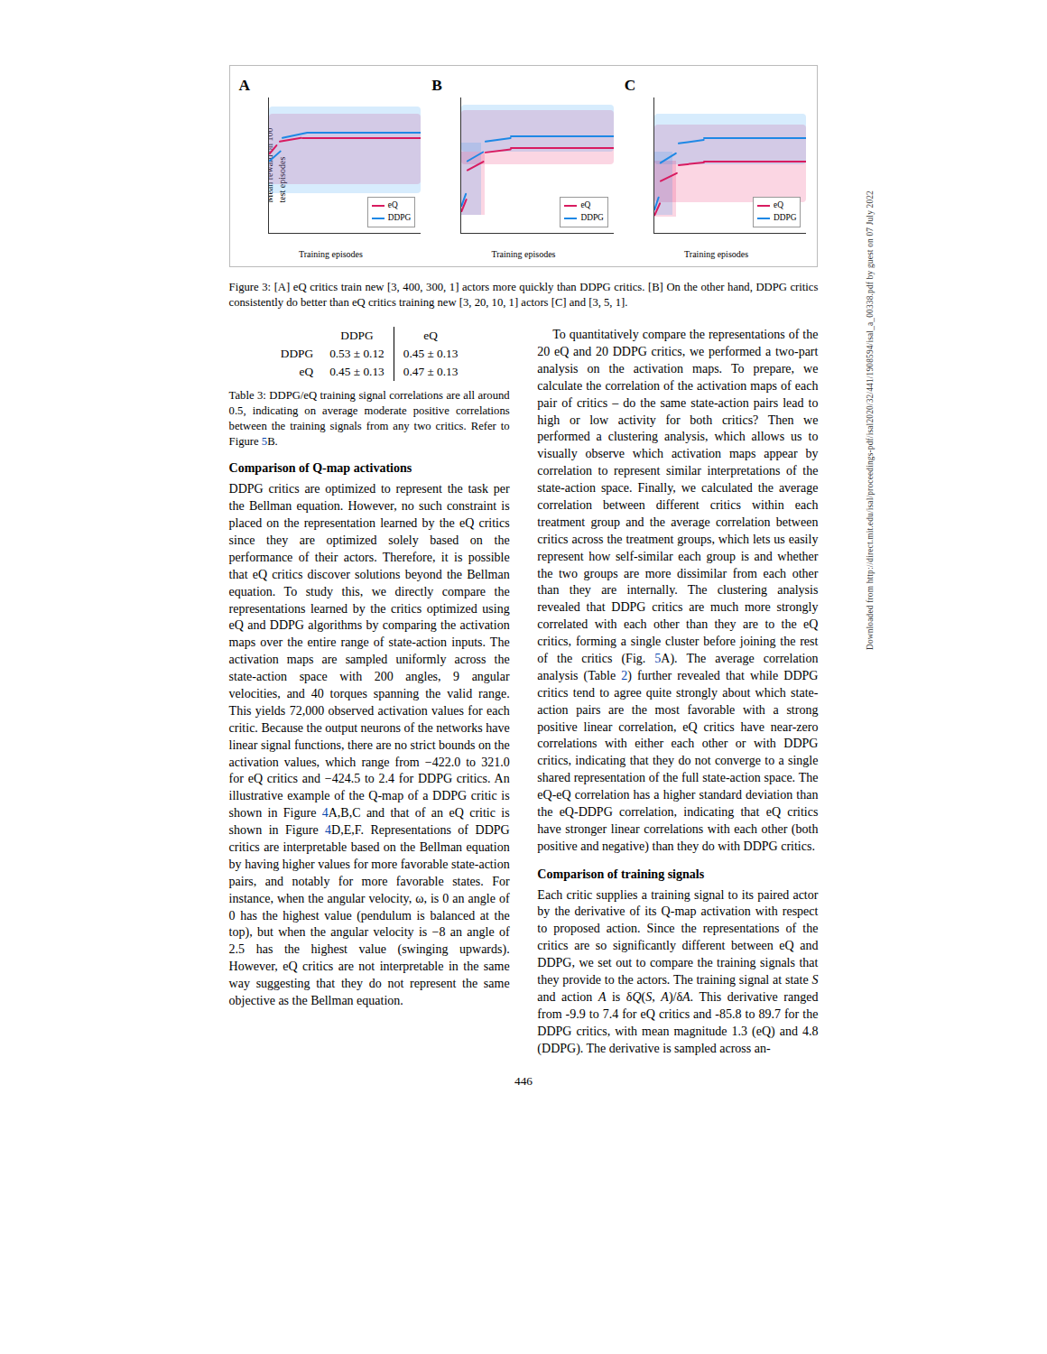Downloaded from http://direct.mit.edu/isal/proceedings-pdf/isal2020/32/441/1908594/isal_a_00338.pdf by guest on 07 July 2022
A
Mean reward on 100
test episodes
0
−500
0
250
500
750
1000
eQ
DDPG
Training episodes
B
0
−500
−1000
−1500
0
2000
4000
eQ
DDPG
Training episodes
C
0
−500
−1000
−1500
0
2000
4000
eQ
DDPG
Training episodes
Figure 3: [A] eQ critics train new [3, 400, 300, 1] actors more quickly than DDPG critics. [B] On the other hand, DDPG critics consistently do better than eQ critics training new [3, 20, 10, 1] actors [C] and [3, 5, 1].
| | DDPG | eQ |
| --- | --- | --- |
| DDPG | 0.53 ± 0.12 | 0.45 ± 0.13 |
| eQ | 0.45 ± 0.13 | 0.47 ± 0.13 |
Table 3: DDPG/eQ training signal correlations are all around 0.5, indicating on average moderate positive correlations between the training signals from any two critics. Refer to Figure 5 B.
Comparison of Q-map activations
DDPG critics are optimized to represent the task per the Bellman equation. However, no such constraint is placed on the representation learned by the eQ critics since they are optimized solely based on the performance of their actors. Therefore, it is possible that eQ critics discover solutions beyond the Bellman equation. To study this, we directly compare the representations learned by the critics optimized using eQ and DDPG algorithms by comparing the activation maps over the entire range of state-action inputs. The activation maps are sampled uniformly across the state-action space with 200 angles, 9 angular velocities, and 40 torques spanning the valid range. This yields 72,000 observed activation values for each critic. Because the output neurons of the networks have linear signal functions, there are no strict bounds on the activation values, which range from −422.0 to 321.0 for eQ critics and −424.5 to 2.4 for DDPG critics. An illustrative example of the Q-map of a DDPG critic is shown in Figure 4 A,B,C and that of an eQ critic is shown in Figure 4 D,E,F. Representations of DDPG critics are interpretable based on the Bellman equation by having higher values for more favorable state-action pairs, and notably for more favorable states. For instance, when the angular velocity, ω, is 0 an angle of 0 has the highest value (pendulum is balanced at the top), but when the angular velocity is −8 an angle of 2.5 has the highest value (swinging upwards). However, eQ critics are not interpretable in the same way suggesting that they do not represent the same objective as the Bellman equation.
To quantitatively compare the representations of the 20 eQ and 20 DDPG critics, we performed a two-part analysis on the activation maps. To prepare, we calculate the correlation of the activation maps of each pair of critics – do the same state-action pairs lead to high or low activity for both critics? Then we performed a clustering analysis, which allows us to visually observe which activation maps appear by correlation to represent similar interpretations of the state-action space. Finally, we calculated the average correlation between different critics within each treatment group and the average correlation between critics across the treatment groups, which lets us easily represent how self-similar each group is and whether the two groups are more dissimilar from each other than they are internally. The clustering analysis revealed that DDPG critics are much more strongly correlated with each other than they are to the eQ critics, forming a single cluster before joining the rest of the critics (Fig. 5 A). The average correlation analysis (Table 2) further revealed that while DDPG critics tend to agree quite strongly about which state-action pairs are the most favorable with a strong positive linear correlation, eQ critics have near-zero correlations with either each other or with DDPG critics, indicating that they do not converge to a single shared representation of the full state-action space. The eQ-eQ correlation has a higher standard deviation than the eQ-DDPG correlation, indicating that eQ critics have stronger linear correlations with each other (both positive and negative) than they do with DDPG critics.
Comparison of training signals
Each critic supplies a training signal to its paired actor by the derivative of its Q-map activation with respect to proposed action. Since the representations of the critics are so significantly different between eQ and DDPG, we set out to compare the training signals that they provide to the actors. The training signal at state S and action A is δQ(S, A)/δA. This derivative ranged from -9.9 to 7.4 for eQ critics and -85.8 to 89.7 for the DDPG critics, with mean magnitude 1.3 (eQ) and 4.8 (DDPG). The derivative is sampled across an-
446